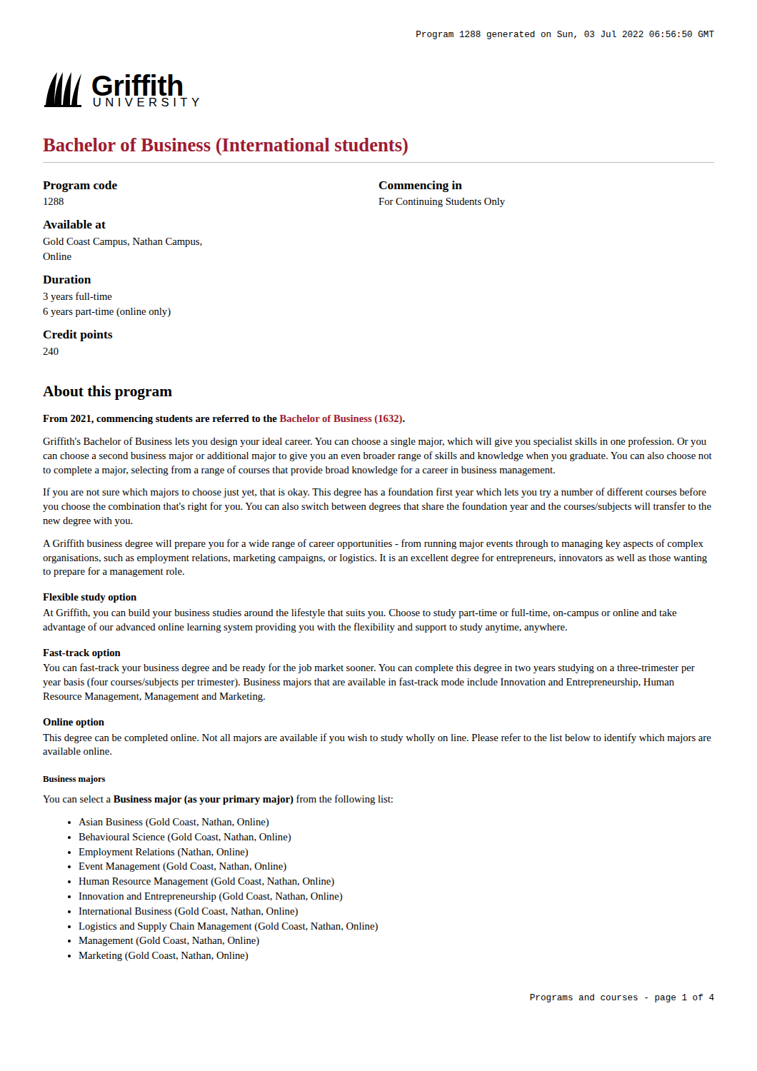Program 1288 generated on Sun, 03 Jul 2022 06:56:50 GMT
Griffith UNIVERSITY
Bachelor of Business (International students)
| Program code 1288 Available at Gold Coast Campus, Nathan Campus, Online Duration 3 years full-time 6 years part-time (online only) Credit points 240 | Commencing in For Continuing Students Only |
About this program
From 2021, commencing students are referred to the Bachelor of Business (1632).
Griffith's Bachelor of Business lets you design your ideal career. You can choose a single major, which will give you specialist skills in one profession. Or you can choose a second business major or additional major to give you an even broader range of skills and knowledge when you graduate. You can also choose not to complete a major, selecting from a range of courses that provide broad knowledge for a career in business management.
If you are not sure which majors to choose just yet, that is okay. This degree has a foundation first year which lets you try a number of different courses before you choose the combination that's right for you. You can also switch between degrees that share the foundation year and the courses/subjects will transfer to the new degree with you.
A Griffith business degree will prepare you for a wide range of career opportunities - from running major events through to managing key aspects of complex organisations, such as employment relations, marketing campaigns, or logistics. It is an excellent degree for entrepreneurs, innovators as well as those wanting to prepare for a management role.
Flexible study option
At Griffith, you can build your business studies around the lifestyle that suits you. Choose to study part-time or full-time, on-campus or online and take advantage of our advanced online learning system providing you with the flexibility and support to study anytime, anywhere.
Fast-track option
You can fast-track your business degree and be ready for the job market sooner. You can complete this degree in two years studying on a three-trimester per year basis (four courses/subjects per trimester). Business majors that are available in fast-track mode include Innovation and Entrepreneurship, Human Resource Management, Management and Marketing.
Online option
This degree can be completed online. Not all majors are available if you wish to study wholly on line. Please refer to the list below to identify which majors are available online.
Business majors
You can select a Business major (as your primary major) from the following list:
Asian Business (Gold Coast, Nathan, Online)
Behavioural Science (Gold Coast, Nathan, Online)
Employment Relations (Nathan, Online)
Event Management (Gold Coast, Nathan, Online)
Human Resource Management (Gold Coast, Nathan, Online)
Innovation and Entrepreneurship (Gold Coast, Nathan, Online)
International Business (Gold Coast, Nathan, Online)
Logistics and Supply Chain Management (Gold Coast, Nathan, Online)
Management (Gold Coast, Nathan, Online)
Marketing (Gold Coast, Nathan, Online)
Programs and courses - page 1 of 4